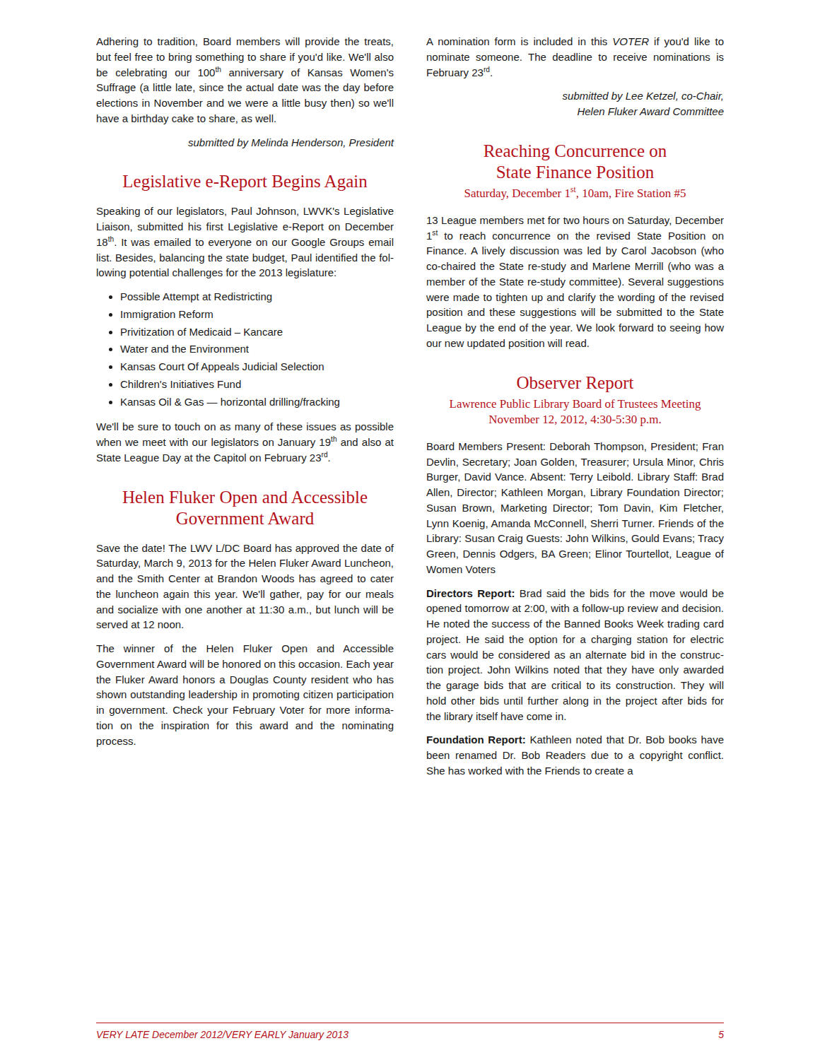Adhering to tradition, Board members will provide the treats, but feel free to bring something to share if you'd like. We'll also be celebrating our 100th anniversary of Kansas Women's Suffrage (a little late, since the actual date was the day before elections in November and we were a little busy then) so we'll have a birthday cake to share, as well.
submitted by Melinda Henderson, President
Legislative e-Report Begins Again
Speaking of our legislators, Paul Johnson, LWVK's Legislative Liaison, submitted his first Legislative e-Report on December 18th. It was emailed to everyone on our Google Groups email list. Besides, balancing the state budget, Paul identified the following potential challenges for the 2013 legislature:
Possible Attempt at Redistricting
Immigration Reform
Privitization of Medicaid – Kancare
Water and the Environment
Kansas Court Of Appeals Judicial Selection
Children's Initiatives Fund
Kansas Oil & Gas — horizontal drilling/fracking
We'll be sure to touch on as many of these issues as possible when we meet with our legislators on January 19th and also at State League Day at the Capitol on February 23rd.
Helen Fluker Open and Accessible Government Award
Save the date! The LWV L/DC Board has approved the date of Saturday, March 9, 2013 for the Helen Fluker Award Luncheon, and the Smith Center at Brandon Woods has agreed to cater the luncheon again this year. We'll gather, pay for our meals and socialize with one another at 11:30 a.m., but lunch will be served at 12 noon.
The winner of the Helen Fluker Open and Accessible Government Award will be honored on this occasion. Each year the Fluker Award honors a Douglas County resident who has shown outstanding leadership in promoting citizen participation in government. Check your February Voter for more information on the inspiration for this award and the nominating process.
A nomination form is included in this VOTER if you'd like to nominate someone. The deadline to receive nominations is February 23rd.
submitted by Lee Ketzel, co-Chair,
Helen Fluker Award Committee
Reaching Concurrence on
State Finance Position
Saturday, December 1st, 10am, Fire Station #5
13 League members met for two hours on Saturday, December 1st to reach concurrence on the revised State Position on Finance. A lively discussion was led by Carol Jacobson (who co-chaired the State re-study and Marlene Merrill (who was a member of the State re-study committee). Several suggestions were made to tighten up and clarify the wording of the revised position and these suggestions will be submitted to the State League by the end of the year. We look forward to seeing how our new updated position will read.
Observer Report
Lawrence Public Library Board of Trustees Meeting
November 12, 2012, 4:30-5:30 p.m.
Board Members Present: Deborah Thompson, President; Fran Devlin, Secretary; Joan Golden, Treasurer; Ursula Minor, Chris Burger, David Vance. Absent: Terry Leibold. Library Staff: Brad Allen, Director; Kathleen Morgan, Library Foundation Director; Susan Brown, Marketing Director; Tom Davin, Kim Fletcher, Lynn Koenig, Amanda McConnell, Sherri Turner. Friends of the Library: Susan Craig Guests: John Wilkins, Gould Evans; Tracy Green, Dennis Odgers, BA Green; Elinor Tourtellot, League of Women Voters
Directors Report: Brad said the bids for the move would be opened tomorrow at 2:00, with a follow-up review and decision. He noted the success of the Banned Books Week trading card project. He said the option for a charging station for electric cars would be considered as an alternate bid in the construction project. John Wilkins noted that they have only awarded the garage bids that are critical to its construction. They will hold other bids until further along in the project after bids for the library itself have come in.
Foundation Report: Kathleen noted that Dr. Bob books have been renamed Dr. Bob Readers due to a copyright conflict. She has worked with the Friends to create a
VERY LATE December 2012/VERY EARLY January 2013 5